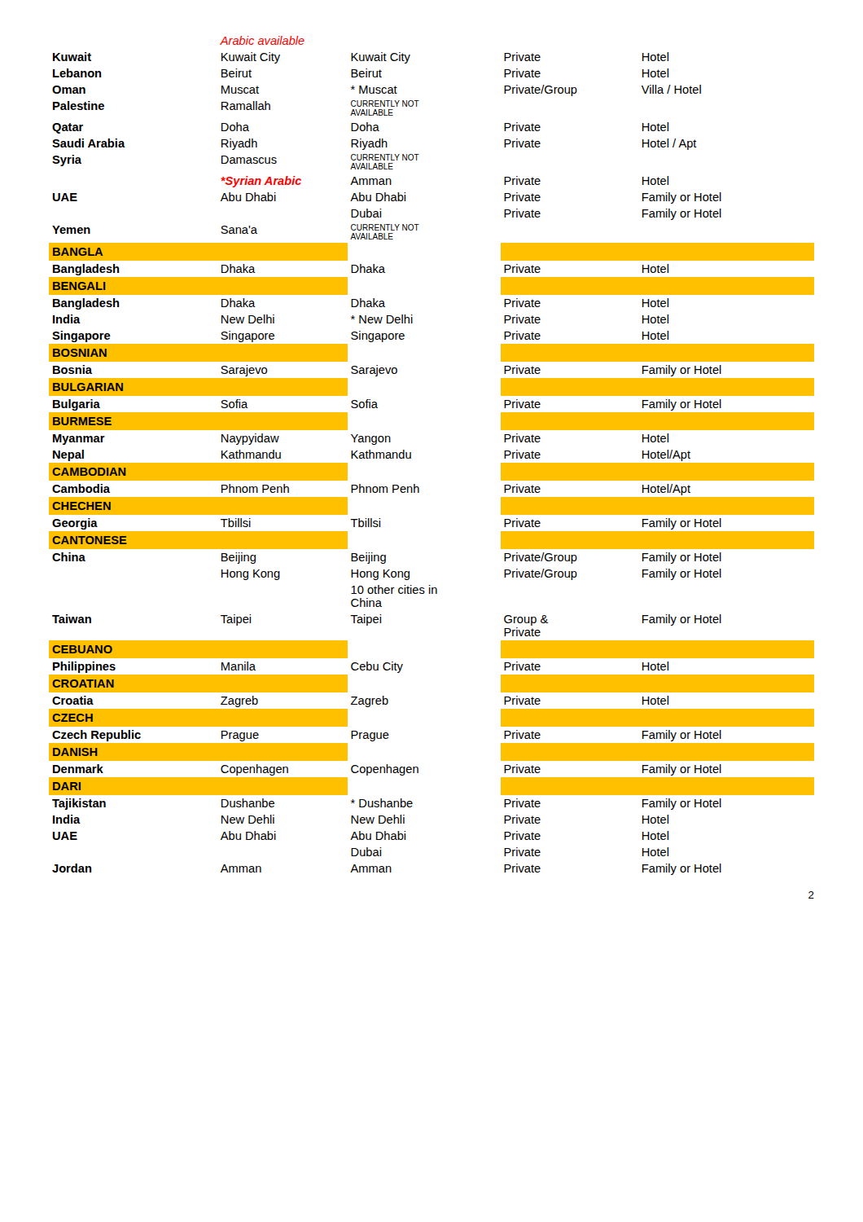| | Arabic available | | | |
| Kuwait | Kuwait City | Kuwait City | Private | Hotel |
| Lebanon | Beirut | Beirut | Private | Hotel |
| Oman | Muscat | * Muscat | Private/Group | Villa / Hotel |
| Palestine | Ramallah | CURRENTLY NOT AVAILABLE | | |
| Qatar | Doha | Doha | Private | Hotel |
| Saudi Arabia | Riyadh | Riyadh | Private | Hotel / Apt |
| Syria | Damascus | CURRENTLY NOT AVAILABLE | | |
| | *Syrian Arabic | Amman | Private | Hotel |
| UAE | Abu Dhabi | Abu Dhabi | Private | Family or Hotel |
| | | Dubai | Private | Family or Hotel |
| Yemen | Sana'a | CURRENTLY NOT AVAILABLE | | |
| BANGLA | | | | |
| Bangladesh | Dhaka | Dhaka | Private | Hotel |
| BENGALI | | | | |
| Bangladesh | Dhaka | Dhaka | Private | Hotel |
| India | New Delhi | * New Delhi | Private | Hotel |
| Singapore | Singapore | Singapore | Private | Hotel |
| BOSNIAN | | | | |
| Bosnia | Sarajevo | Sarajevo | Private | Family or Hotel |
| BULGARIAN | | | | |
| Bulgaria | Sofia | Sofia | Private | Family or Hotel |
| BURMESE | | | | |
| Myanmar | Naypyidaw | Yangon | Private | Hotel |
| Nepal | Kathmandu | Kathmandu | Private | Hotel/Apt |
| CAMBODIAN | | | | |
| Cambodia | Phnom Penh | Phnom Penh | Private | Hotel/Apt |
| CHECHEN | | | | |
| Georgia | Tbillsi | Tbillsi | Private | Family or Hotel |
| CANTONESE | | | | |
| China | Beijing | Beijing | Private/Group | Family or Hotel |
| | Hong Kong | Hong Kong | Private/Group | Family or Hotel |
| | | 10 other cities in China | | |
| Taiwan | Taipei | Taipei | Group & Private | Family or Hotel |
| CEBUANO | | | | |
| Philippines | Manila | Cebu City | Private | Hotel |
| CROATIAN | | | | |
| Croatia | Zagreb | Zagreb | Private | Hotel |
| CZECH | | | | |
| Czech Republic | Prague | Prague | Private | Family or Hotel |
| DANISH | | | | |
| Denmark | Copenhagen | Copenhagen | Private | Family or Hotel |
| DARI | | | | |
| Tajikistan | Dushanbe | * Dushanbe | Private | Family or Hotel |
| India | New Dehli | New Dehli | Private | Hotel |
| UAE | Abu Dhabi | Abu Dhabi | Private | Hotel |
| | | Dubai | Private | Hotel |
| Jordan | Amman | Amman | Private | Family or Hotel |
2